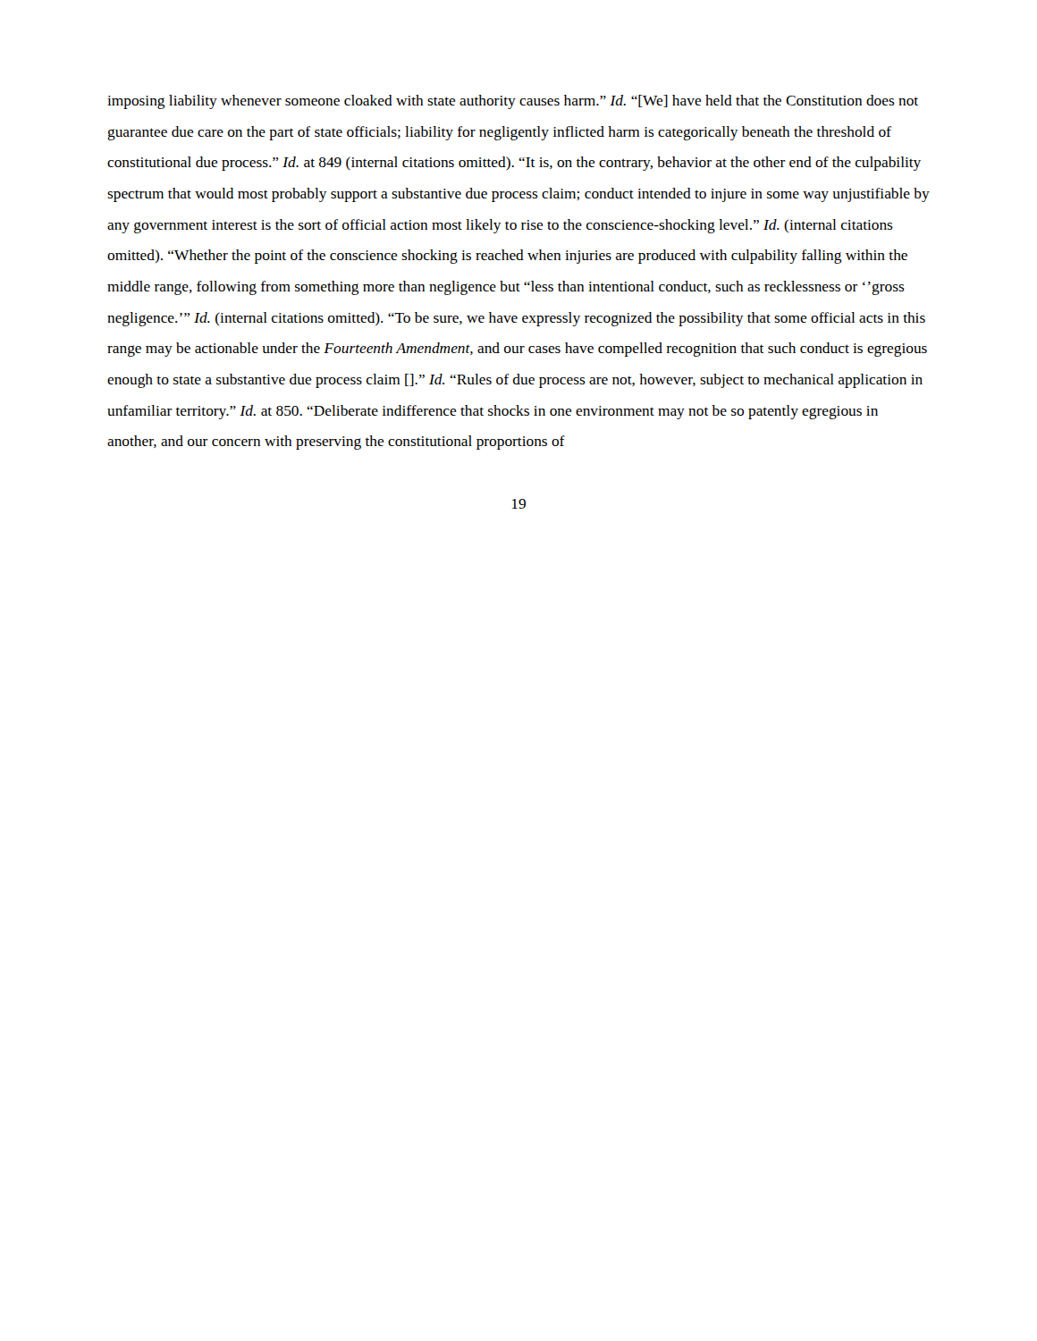imposing liability whenever someone cloaked with state authority causes harm.” Id. “[We] have held that the Constitution does not guarantee due care on the part of state officials; liability for negligently inflicted harm is categorically beneath the threshold of constitutional due process.” Id. at 849 (internal citations omitted). “It is, on the contrary, behavior at the other end of the culpability spectrum that would most probably support a substantive due process claim; conduct intended to injure in some way unjustifiable by any government interest is the sort of official action most likely to rise to the conscience-shocking level.” Id. (internal citations omitted). “Whether the point of the conscience shocking is reached when injuries are produced with culpability falling within the middle range, following from something more than negligence but “less than intentional conduct, such as recklessness or ‘’gross negligence.’” Id. (internal citations omitted). “To be sure, we have expressly recognized the possibility that some official acts in this range may be actionable under the Fourteenth Amendment, and our cases have compelled recognition that such conduct is egregious enough to state a substantive due process claim [].” Id. “Rules of due process are not, however, subject to mechanical application in unfamiliar territory.” Id. at 850. “Deliberate indifference that shocks in one environment may not be so patently egregious in another, and our concern with preserving the constitutional proportions of
19